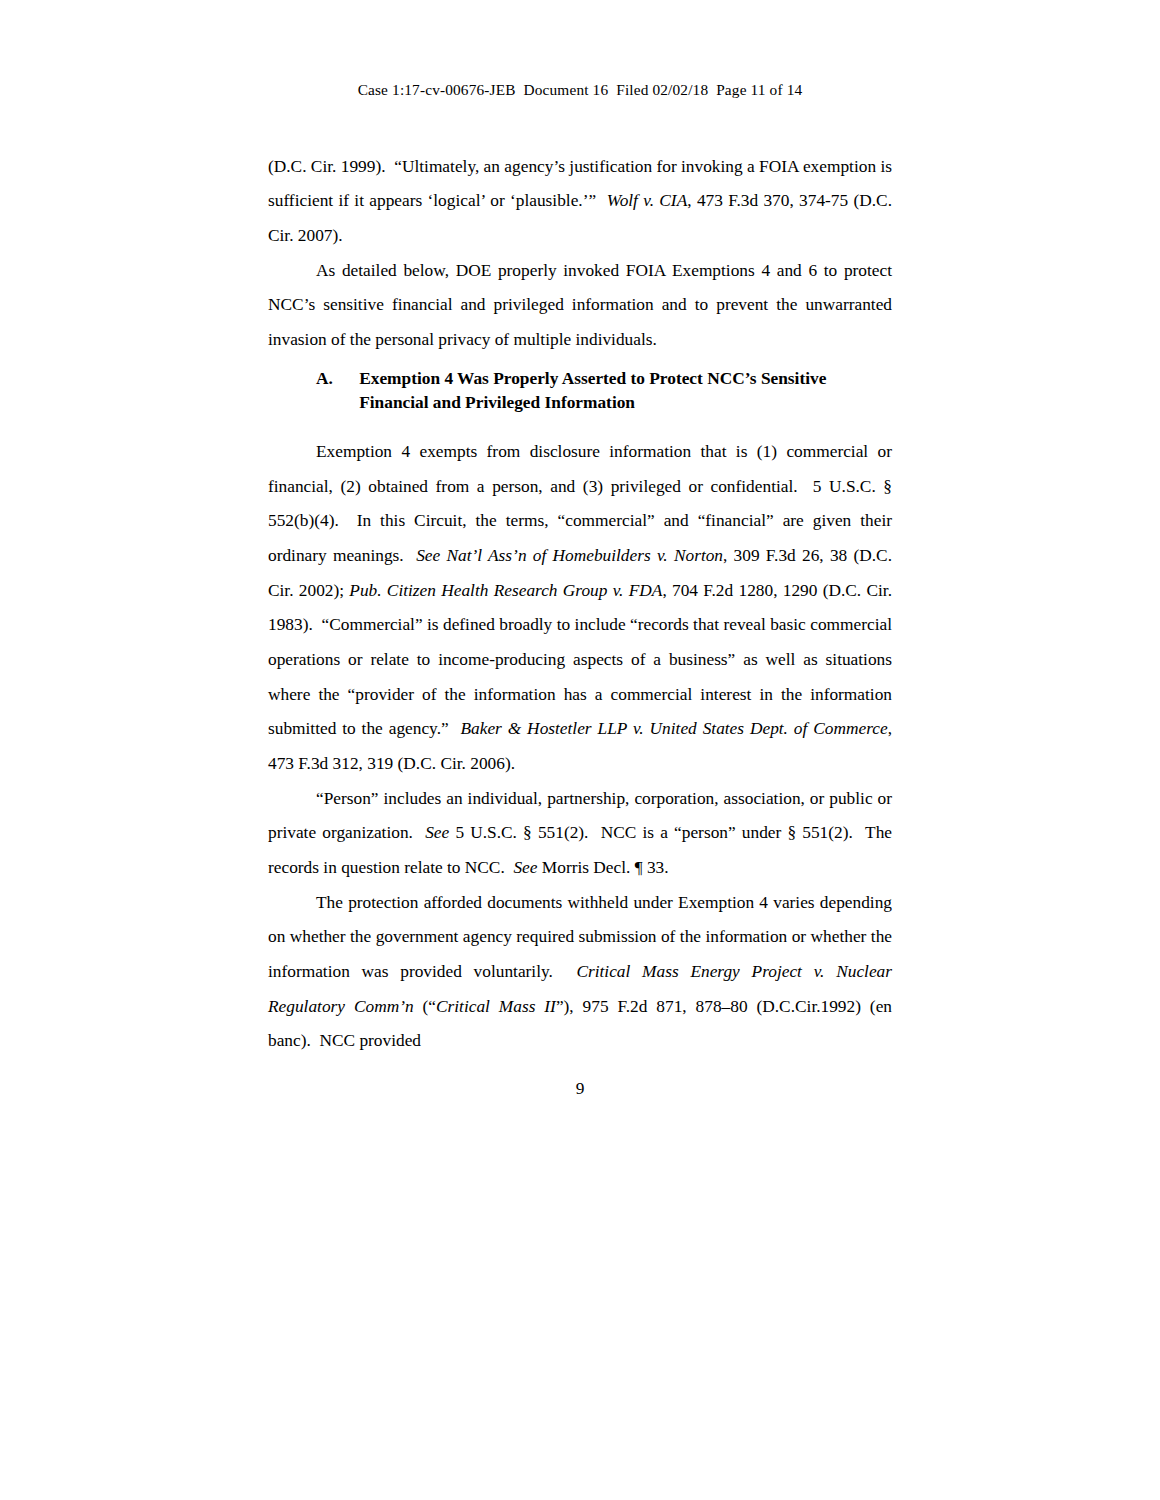Case 1:17-cv-00676-JEB Document 16 Filed 02/02/18 Page 11 of 14
(D.C. Cir. 1999). “Ultimately, an agency’s justification for invoking a FOIA exemption is sufficient if it appears ‘logical’ or ‘plausible.’” Wolf v. CIA, 473 F.3d 370, 374-75 (D.C. Cir. 2007).
As detailed below, DOE properly invoked FOIA Exemptions 4 and 6 to protect NCC’s sensitive financial and privileged information and to prevent the unwarranted invasion of the personal privacy of multiple individuals.
A. Exemption 4 Was Properly Asserted to Protect NCC’s Sensitive Financial and Privileged Information
Exemption 4 exempts from disclosure information that is (1) commercial or financial, (2) obtained from a person, and (3) privileged or confidential. 5 U.S.C. § 552(b)(4). In this Circuit, the terms, “commercial” and “financial” are given their ordinary meanings. See Nat’l Ass’n of Homebuilders v. Norton, 309 F.3d 26, 38 (D.C. Cir. 2002); Pub. Citizen Health Research Group v. FDA, 704 F.2d 1280, 1290 (D.C. Cir. 1983). “Commercial” is defined broadly to include “records that reveal basic commercial operations or relate to income-producing aspects of a business” as well as situations where the “provider of the information has a commercial interest in the information submitted to the agency.” Baker & Hostetler LLP v. United States Dept. of Commerce, 473 F.3d 312, 319 (D.C. Cir. 2006).
“Person” includes an individual, partnership, corporation, association, or public or private organization. See 5 U.S.C. § 551(2). NCC is a “person” under § 551(2). The records in question relate to NCC. See Morris Decl. ¶ 33.
The protection afforded documents withheld under Exemption 4 varies depending on whether the government agency required submission of the information or whether the information was provided voluntarily. Critical Mass Energy Project v. Nuclear Regulatory Comm’n (“Critical Mass II”), 975 F.2d 871, 878–80 (D.C.Cir.1992) (en banc). NCC provided
9